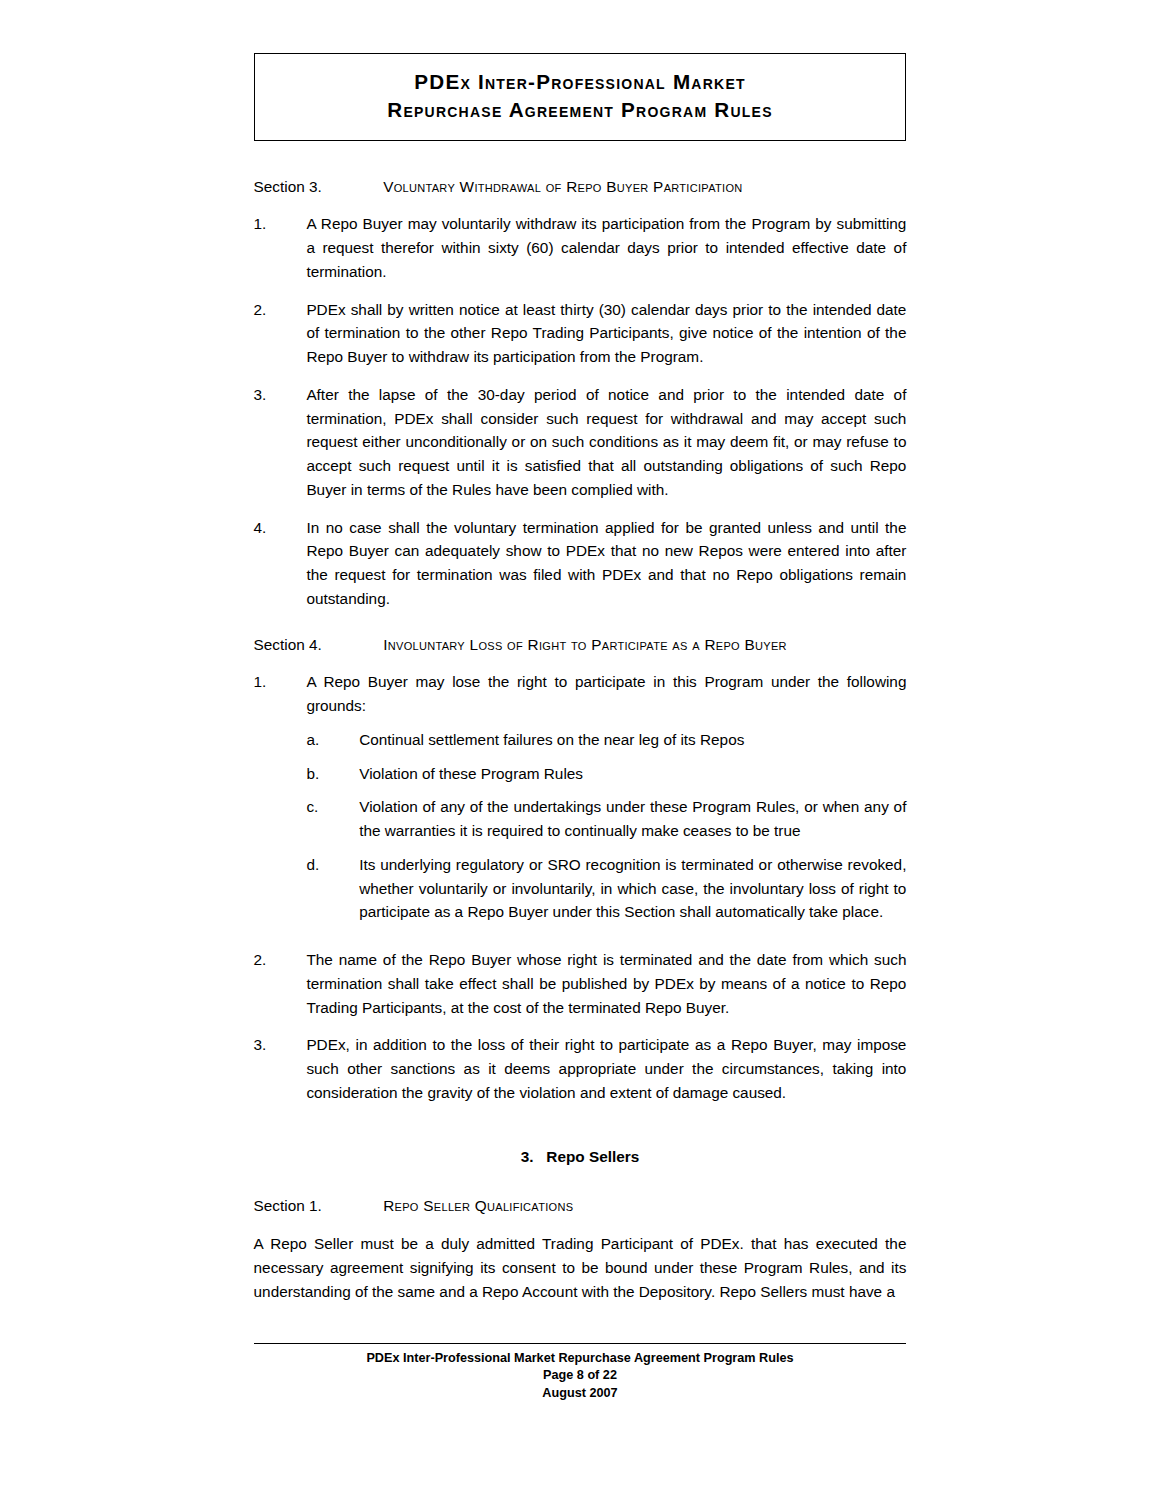PDEx Inter-Professional Market
Repurchase Agreement Program Rules
Section 3.
Voluntary Withdrawal of Repo Buyer Participation
1.
A Repo Buyer may voluntarily withdraw its participation from the Program by submitting a request therefor within sixty (60) calendar days prior to intended effective date of termination.
2.
PDEx shall by written notice at least thirty (30) calendar days prior to the intended date of termination to the other Repo Trading Participants, give notice of the intention of the Repo Buyer to withdraw its participation from the Program.
3.
After the lapse of the 30-day period of notice and prior to the intended date of termination, PDEx shall consider such request for withdrawal and may accept such request either unconditionally or on such conditions as it may deem fit, or may refuse to accept such request until it is satisfied that all outstanding obligations of such Repo Buyer in terms of the Rules have been complied with.
4.
In no case shall the voluntary termination applied for be granted unless and until the Repo Buyer can adequately show to PDEx that no new Repos were entered into after the request for termination was filed with PDEx and that no Repo obligations remain outstanding.
Section 4.
Involuntary Loss of Right to Participate as a Repo Buyer
1.
A Repo Buyer may lose the right to participate in this Program under the following grounds:
a.
Continual settlement failures on the near leg of its Repos
b.
Violation of these Program Rules
c.
Violation of any of the undertakings under these Program Rules, or when any of the warranties it is required to continually make ceases to be true
d.
Its underlying regulatory or SRO recognition is terminated or otherwise revoked, whether voluntarily or involuntarily, in which case, the involuntary loss of right to participate as a Repo Buyer under this Section shall automatically take place.
2.
The name of the Repo Buyer whose right is terminated and the date from which such termination shall take effect shall be published by PDEx by means of a notice to Repo Trading Participants, at the cost of the terminated Repo Buyer.
3.
PDEx, in addition to the loss of their right to participate as a Repo Buyer, may impose such other sanctions as it deems appropriate under the circumstances, taking into consideration the gravity of the violation and extent of damage caused.
3. Repo Sellers
Section 1.
Repo Seller Qualifications
A Repo Seller must be a duly admitted Trading Participant of PDEx. that has executed the necessary agreement signifying its consent to be bound under these Program Rules, and its understanding of the same and a Repo Account with the Depository. Repo Sellers must have a
PDEx Inter-Professional Market Repurchase Agreement Program Rules
Page 8 of 22
August 2007